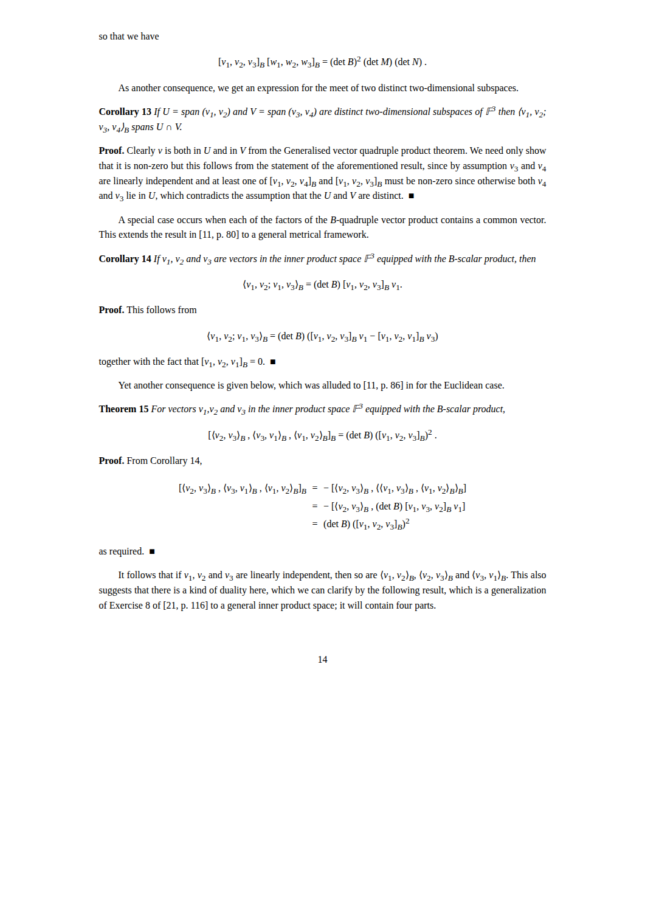so that we have
[v1, v2, v3]B [w1, w2, w3]B = (det B)2 (det M) (det N) .
As another consequence, we get an expression for the meet of two distinct two-dimensional subspaces.
Corollary 13 If U = span (v1, v2) and V = span (v3, v4) are distinct two-dimensional subspaces of 𝔽3 then ⟨v1, v2; v3, v4⟩B spans U ∩ V.
Proof. Clearly v is both in U and in V from the Generalised vector quadruple product theorem. We need only show that it is non-zero but this follows from the statement of the aforementioned result, since by assumption v3 and v4 are linearly independent and at least one of [v1, v2, v4]B and [v1, v2, v3]B must be non-zero since otherwise both v4 and v3 lie in U, which contradicts the assumption that the U and V are distinct. ■
A special case occurs when each of the factors of the B-quadruple vector product contains a common vector. This extends the result in [11, p. 80] to a general metrical framework.
Corollary 14 If v1, v2 and v3 are vectors in the inner product space 𝔽3 equipped with the B-scalar product, then
⟨v1, v2; v1, v3⟩B = (det B) [v1, v2, v3]B v1.
Proof. This follows from
⟨v1, v2; v1, v3⟩B = (det B) ([v1, v2, v3]B v1 − [v1, v2, v1]B v3)
together with the fact that [v1, v2, v1]B = 0. ■
Yet another consequence is given below, which was alluded to [11, p. 86] in for the Euclidean case.
Theorem 15 For vectors v1,v2 and v3 in the inner product space 𝔽3 equipped with the B-scalar product,
[⟨v2, v3⟩B , ⟨v3, v1⟩B , ⟨v1, v2⟩B]B = (det B) ([v1, v2, v3]B)2 .
Proof. From Corollary 14,
| [⟨ v 2 , v 3 ⟩ B , ⟨ v 3 , v 1 ⟩ B , ⟨ v 1 , v 2 ⟩ B ] B | = | − [⟨ v 2 , v 3 ⟩ B , ⟨⟨ v 1 , v 3 ⟩ B , ⟨ v 1 , v 2 ⟩ B ⟩ B ] |
| | = | − [⟨ v 2 , v 3 ⟩ B , (det B ) [ v 1 , v 3 , v 2 ] B v 1 ] |
| | = | (det B ) ([ v 1 , v 2 , v 3 ] B ) 2 |
as required. ■
It follows that if v1, v2 and v3 are linearly independent, then so are ⟨v1, v2⟩B, ⟨v2, v3⟩B and ⟨v3, v1⟩B. This also suggests that there is a kind of duality here, which we can clarify by the following result, which is a generalization of Exercise 8 of [21, p. 116] to a general inner product space; it will contain four parts.
14